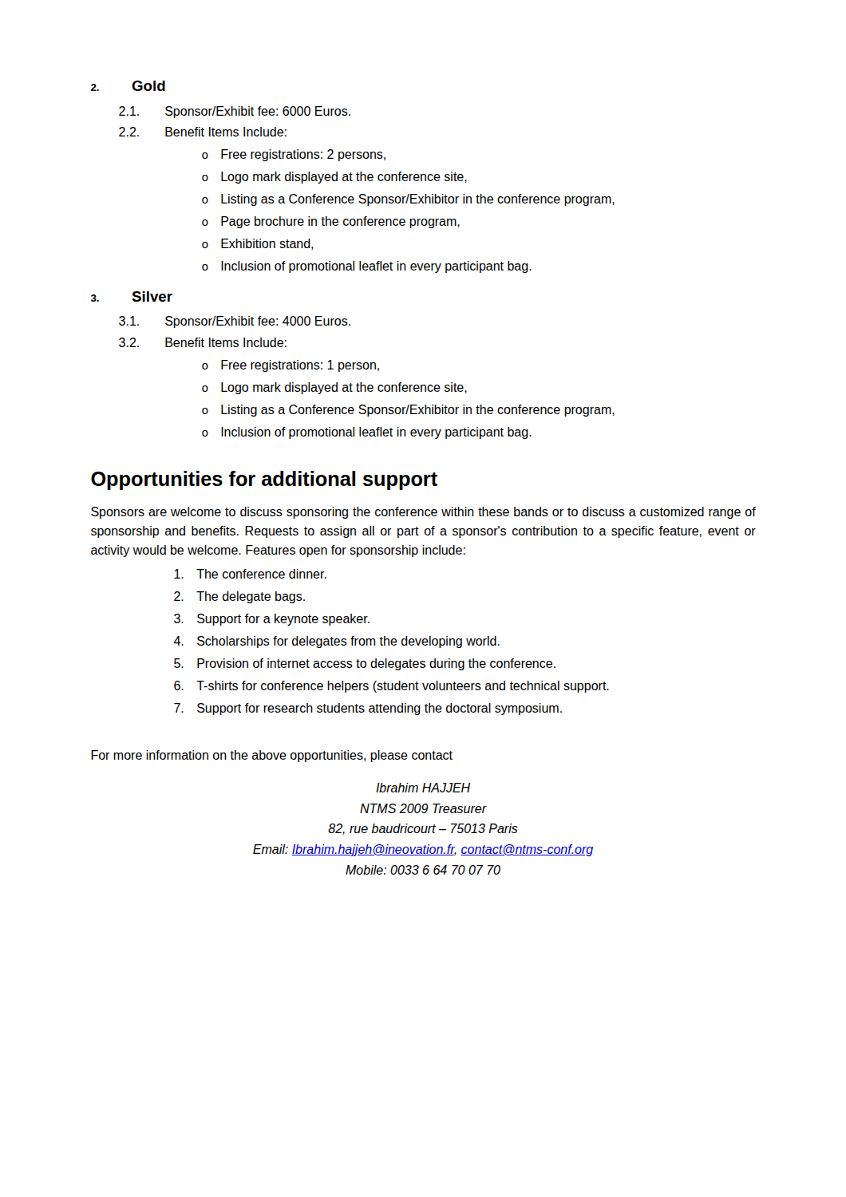2. Gold
2.1. Sponsor/Exhibit fee: 6000 Euros.
2.2. Benefit Items Include:
Free registrations: 2 persons,
Logo mark displayed at the conference site,
Listing as a Conference Sponsor/Exhibitor in the conference program,
Page brochure in the conference program,
Exhibition stand,
Inclusion of promotional leaflet in every participant bag.
3. Silver
3.1. Sponsor/Exhibit fee: 4000 Euros.
3.2. Benefit Items Include:
Free registrations: 1 person,
Logo mark displayed at the conference site,
Listing as a Conference Sponsor/Exhibitor in the conference program,
Inclusion of promotional leaflet in every participant bag.
Opportunities for additional support
Sponsors are welcome to discuss sponsoring the conference within these bands or to discuss a customized range of sponsorship and benefits. Requests to assign all or part of a sponsor's contribution to a specific feature, event or activity would be welcome. Features open for sponsorship include:
The conference dinner.
The delegate bags.
Support for a keynote speaker.
Scholarships for delegates from the developing world.
Provision of internet access to delegates during the conference.
T-shirts for conference helpers (student volunteers and technical support.
Support for research students attending the doctoral symposium.
For more information on the above opportunities, please contact
Ibrahim HAJJEH
NTMS 2009 Treasurer
82, rue baudricourt – 75013 Paris
Email: Ibrahim.hajjeh@ineovation.fr, contact@ntms-conf.org
Mobile: 0033 6 64 70 07 70